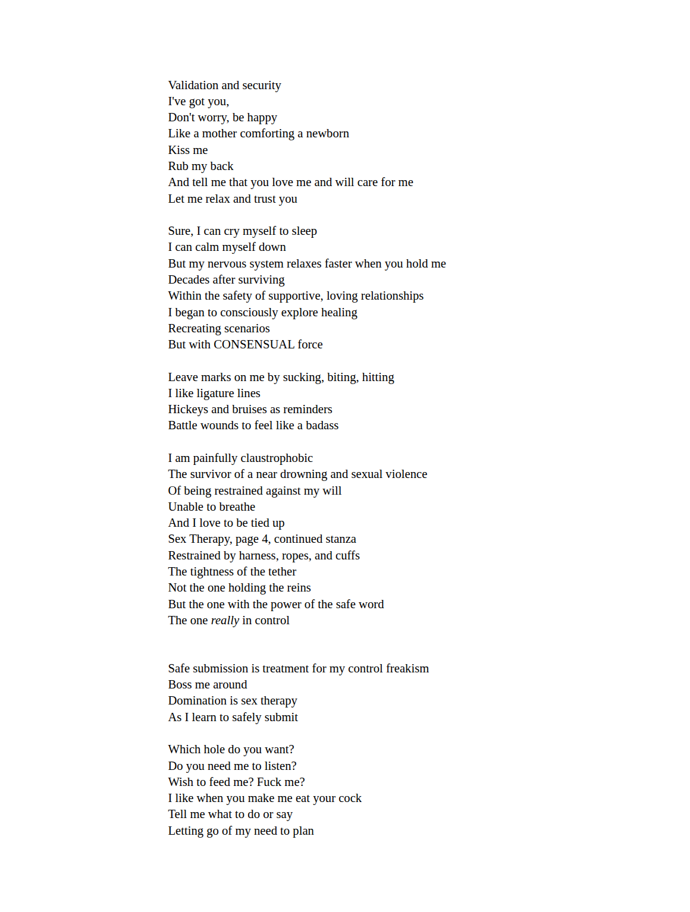Validation and security
I've got you,
Don't worry, be happy
Like a mother comforting a newborn
Kiss me
Rub my back
And tell me that you love me and will care for me
Let me relax and trust you
Sure, I can cry myself to sleep
I can calm myself down
But my nervous system relaxes faster when you hold me
Decades after surviving
Within the safety of supportive, loving relationships
I began to consciously explore healing
Recreating scenarios
But with CONSENSUAL force
Leave marks on me by sucking, biting, hitting
I like ligature lines
Hickeys and bruises as reminders
Battle wounds to feel like a badass
I am painfully claustrophobic
The survivor of a near drowning and sexual violence
Of being restrained against my will
Unable to breathe
And I love to be tied up
Sex Therapy, page 4, continued stanza
Restrained by harness, ropes, and cuffs
The tightness of the tether
Not the one holding the reins
But the one with the power of the safe word
The one really in control
Safe submission is treatment for my control freakism
Boss me around
Domination is sex therapy
As I learn to safely submit
Which hole do you want?
Do you need me to listen?
Wish to feed me? Fuck me?
I like when you make me eat your cock
Tell me what to do or say
Letting go of my need to plan